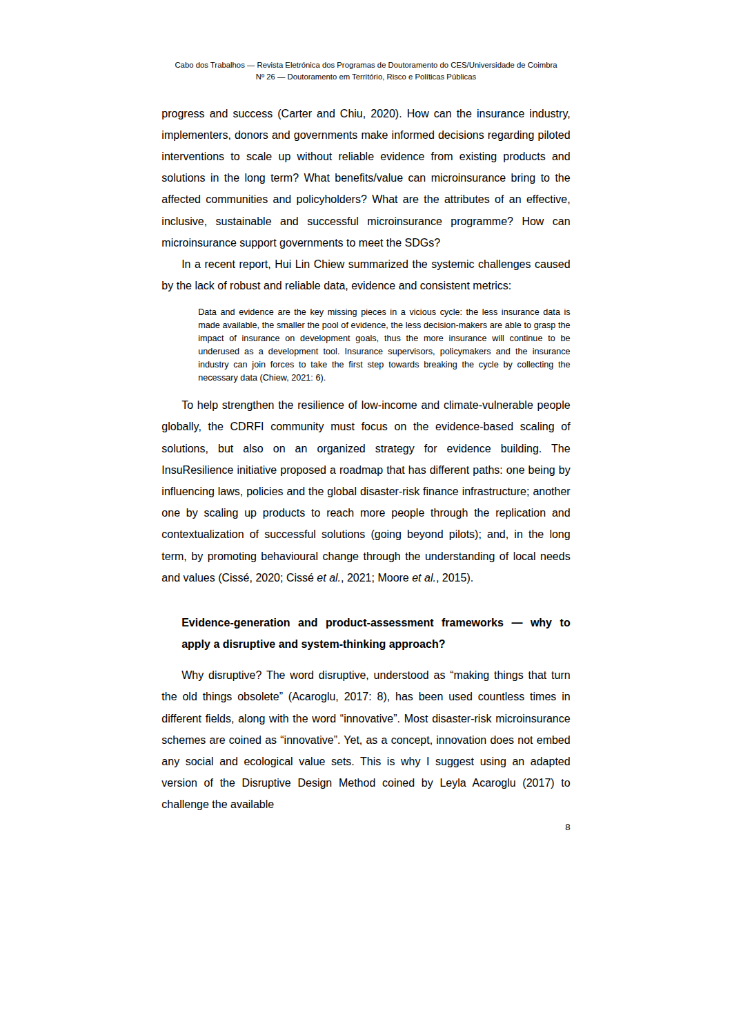Cabo dos Trabalhos — Revista Eletrónica dos Programas de Doutoramento do CES/Universidade de Coimbra
Nº 26 — Doutoramento em Território, Risco e Políticas Públicas
progress and success (Carter and Chiu, 2020). How can the insurance industry, implementers, donors and governments make informed decisions regarding piloted interventions to scale up without reliable evidence from existing products and solutions in the long term? What benefits/value can microinsurance bring to the affected communities and policyholders? What are the attributes of an effective, inclusive, sustainable and successful microinsurance programme? How can microinsurance support governments to meet the SDGs?
In a recent report, Hui Lin Chiew summarized the systemic challenges caused by the lack of robust and reliable data, evidence and consistent metrics:
Data and evidence are the key missing pieces in a vicious cycle: the less insurance data is made available, the smaller the pool of evidence, the less decision-makers are able to grasp the impact of insurance on development goals, thus the more insurance will continue to be underused as a development tool. Insurance supervisors, policymakers and the insurance industry can join forces to take the first step towards breaking the cycle by collecting the necessary data (Chiew, 2021: 6).
To help strengthen the resilience of low-income and climate-vulnerable people globally, the CDRFI community must focus on the evidence-based scaling of solutions, but also on an organized strategy for evidence building. The InsuResilience initiative proposed a roadmap that has different paths: one being by influencing laws, policies and the global disaster-risk finance infrastructure; another one by scaling up products to reach more people through the replication and contextualization of successful solutions (going beyond pilots); and, in the long term, by promoting behavioural change through the understanding of local needs and values (Cissé, 2020; Cissé et al., 2021; Moore et al., 2015).
Evidence-generation and product-assessment frameworks — why to apply a disruptive and system-thinking approach?
Why disruptive? The word disruptive, understood as “making things that turn the old things obsolete” (Acaroglu, 2017: 8), has been used countless times in different fields, along with the word “innovative”. Most disaster-risk microinsurance schemes are coined as “innovative”. Yet, as a concept, innovation does not embed any social and ecological value sets. This is why I suggest using an adapted version of the Disruptive Design Method coined by Leyla Acaroglu (2017) to challenge the available
8